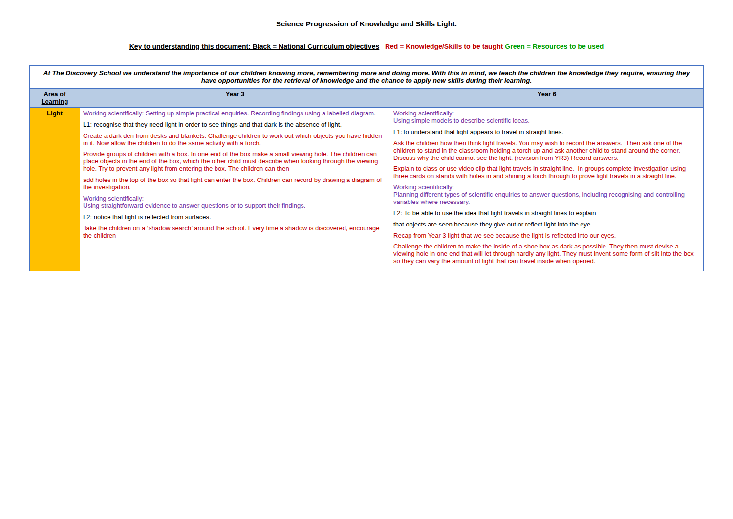Science Progression of Knowledge and Skills Light.
Key to understanding this document: Black = National Curriculum objectives Red = Knowledge/Skills to be taught Green = Resources to be used
| At The Discovery School we understand the importance of our children knowing more, remembering more and doing more. With this in mind, we teach the children the knowledge they require, ensuring they have opportunities for the retrieval of knowledge and the chance to apply new skills during their learning. |
| Area of Learning | Year 3 | Year 6 |
| Light | Working scientifically: Setting up simple practical enquiries. Recording findings using a labelled diagram. L1: recognise that they need light in order to see things and that dark is the absence of light. Create a dark den from desks and blankets. Challenge children to work out which objects you have hidden in it. Now allow the children to do the same activity with a torch. Provide groups of children with a box. In one end of the box make a small viewing hole. The children can place objects in the end of the box, which the other child must describe when looking through the viewing hole. Try to prevent any light from entering the box. The children can then add holes in the top of the box so that light can enter the box. Children can record by drawing a diagram of the investigation. Working scientifically: Using straightforward evidence to answer questions or to support their findings. L2: notice that light is reflected from surfaces. Take the children on a ‘shadow search’ around the school. Every time a shadow is discovered, encourage the children | Working scientifically: Using simple models to describe scientific ideas. L1:To understand that light appears to travel in straight lines. Ask the children how then think light travels. You may wish to record the answers. Then ask one of the children to stand in the classroom holding a torch up and ask another child to stand around the corner. Discuss why the child cannot see the light. (revision from YR3) Record answers. Explain to class or use video clip that light travels in straight line. In groups complete investigation using three cards on stands with holes in and shining a torch through to prove light travels in a straight line. Working scientifically: Planning different types of scientific enquiries to answer questions, including recognising and controlling variables where necessary. L2: To be able to use the idea that light travels in straight lines to explain that objects are seen because they give out or reflect light into the eye. Recap from Year 3 light that we see because the light is reflected into our eyes. Challenge the children to make the inside of a shoe box as dark as possible. They then must devise a viewing hole in one end that will let through hardly any light. They must invent some form of slit into the box so they can vary the amount of light that can travel inside when opened. |